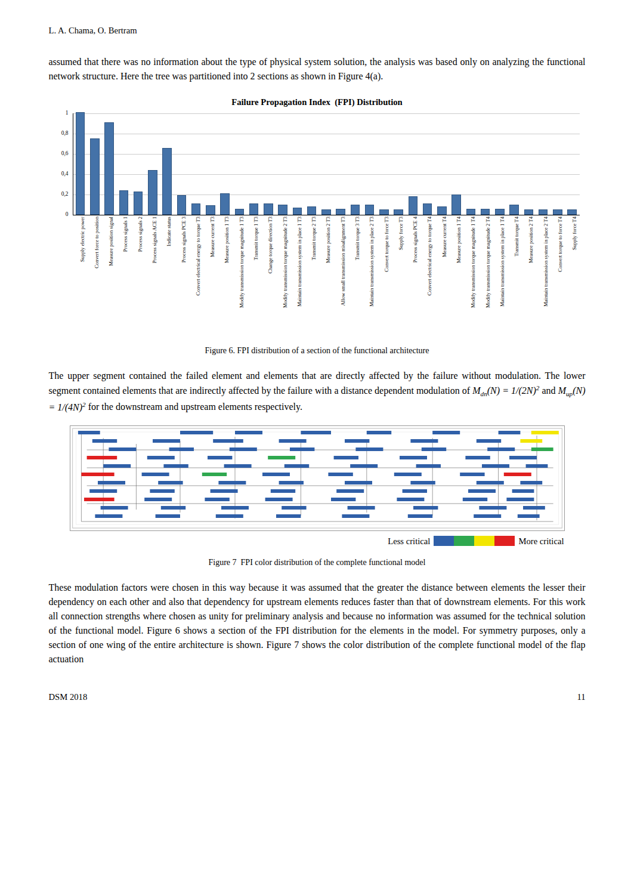L. A. Chama, O. Bertram
assumed that there was no information about the type of physical system solution, the analysis was based only on analyzing the functional network structure. Here the tree was partitioned into 2 sections as shown in Figure 4(a).
Failure Propagation Index (FPI) Distribution
1 0,8 0,6 0,4 0,2 0
Supply electric power
Convert force to position
Measure position signal
Process signals 1
Process signals 2
Process signals ACE 1
Indicate status
Process signals PCE 3
Convert electrical energy to torque T3
Measure current T3
Measure position 1 T3
Modify transmission torque magnitude 1 T3
Transmit torque 1 T3
Change torque direction T3
Modify transmission torque magnitude 2 T3
Maintain transmission system in place 1 T3
Transmit torque 2 T3
Measure position 2 T3
Allow small transmission misalignment T3
Transmit torque 3 T3
Maintain transmission system in place 2 T3
Convert torque to force T3
Supply force T3
Process signals PCE 4
Convert electrical energy to torque T4
Measure current T4
Measure position 1 T4
Modify transmission torque magnitude 1 T4
Modify transmission torque magnitude 2 T4
Maintain transmission system in place 1 T4
Transmit torque T4
Measure position 2 T4
Maintain transmission system in place 2 T4
Convert torque to force T4
Supply force T4
Figure 6. FPI distribution of a section of the functional architecture
The upper segment contained the failed element and elements that are directly affected by the failure without modulation. The lower segment contained elements that are indirectly affected by the failure with a distance dependent modulation of Mdn(N) = 1/(2N)2 and Mup(N) = 1/(4N)2 for the downstream and upstream elements respectively.
Less critical
More critical
Figure 7 FPI color distribution of the complete functional model
These modulation factors were chosen in this way because it was assumed that the greater the distance between elements the lesser their dependency on each other and also that dependency for upstream elements reduces faster than that of downstream elements. For this work all connection strengths where chosen as unity for preliminary analysis and because no information was assumed for the technical solution of the functional model. Figure 6 shows a section of the FPI distribution for the elements in the model. For symmetry purposes, only a section of one wing of the entire architecture is shown. Figure 7 shows the color distribution of the complete functional model of the flap actuation
DSM 2018 11